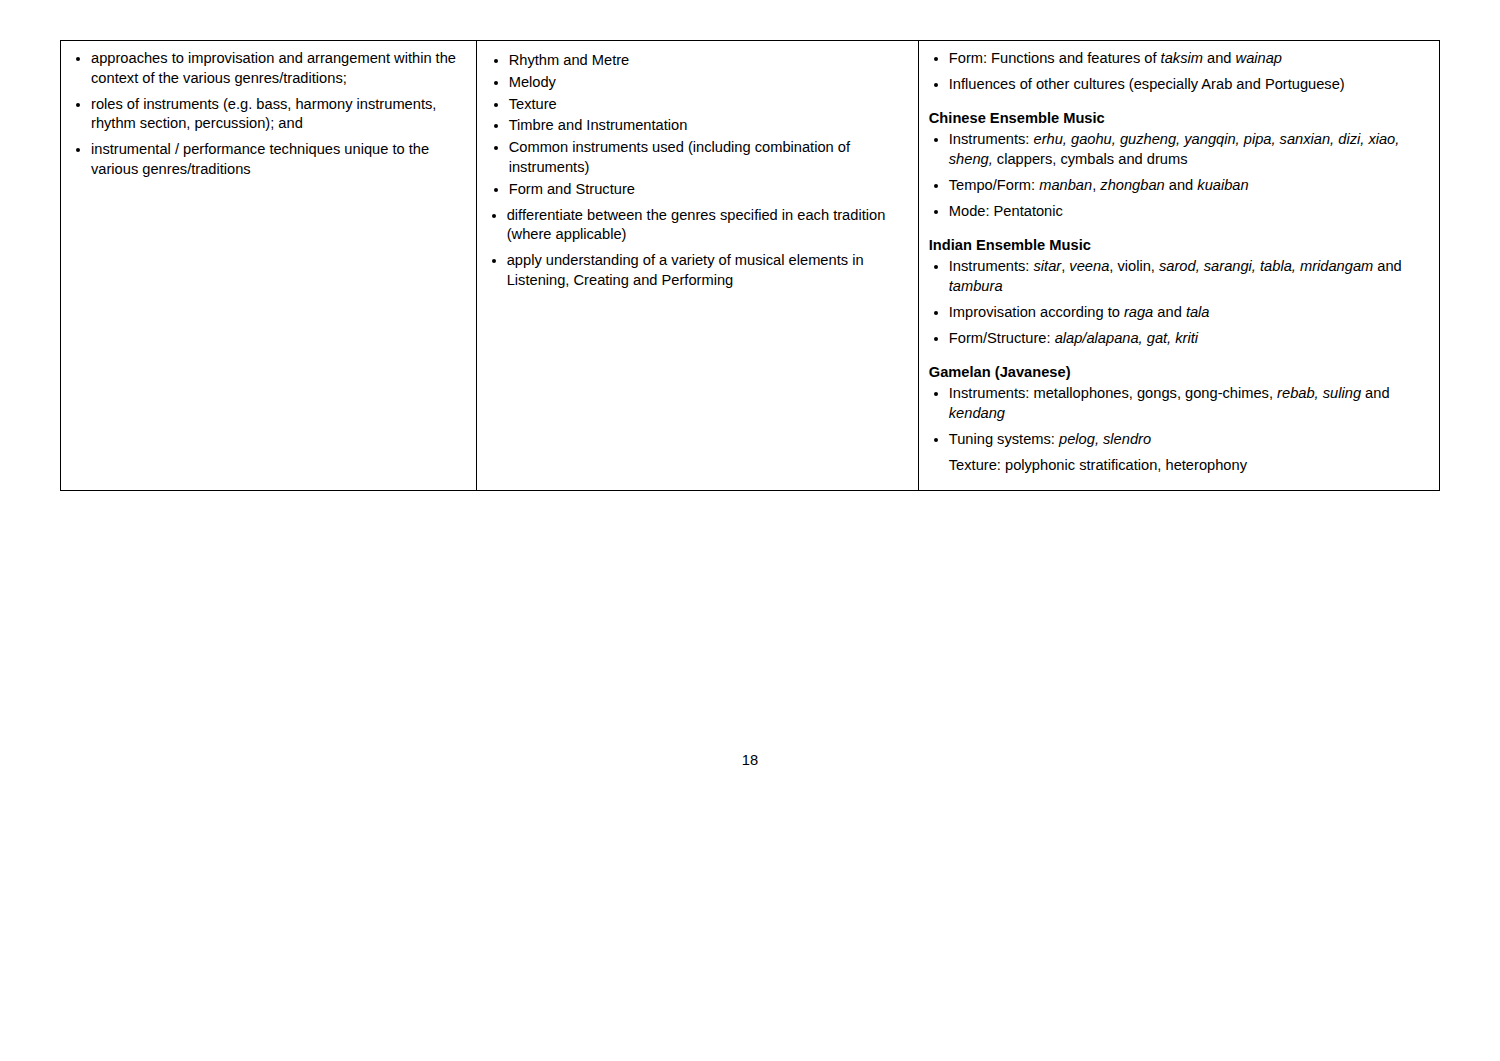| approaches to improvisation and arrangement within the context of the various genres/traditions; roles of instruments (e.g. bass, harmony instruments, rhythm section, percussion); and instrumental / performance techniques unique to the various genres/traditions | Rhythm and Metre Melody Texture Timbre and Instrumentation Common instruments used (including combination of instruments) Form and Structure differentiate between the genres specified in each tradition (where applicable) apply understanding of a variety of musical elements in Listening, Creating and Performing | Form: Functions and features of taksim and wainap Influences of other cultures (especially Arab and Portuguese) Chinese Ensemble Music Instruments: erhu, gaohu, guzheng, yangqin, pipa, sanxian, dizi, xiao, sheng, clappers, cymbals and drums Tempo/Form: manban , zhongban and kuaiban Mode: Pentatonic Indian Ensemble Music Instruments: sitar , veena , violin, sarod, sarangi, tabla, mridangam and tambura Improvisation according to raga and tala Form/Structure: alap/alapana, gat, kriti Gamelan (Javanese) Instruments: metallophones, gongs, gong-chimes, rebab, suling and kendang Tuning systems: pelog, slendro Texture: polyphonic stratification, heterophony |
18